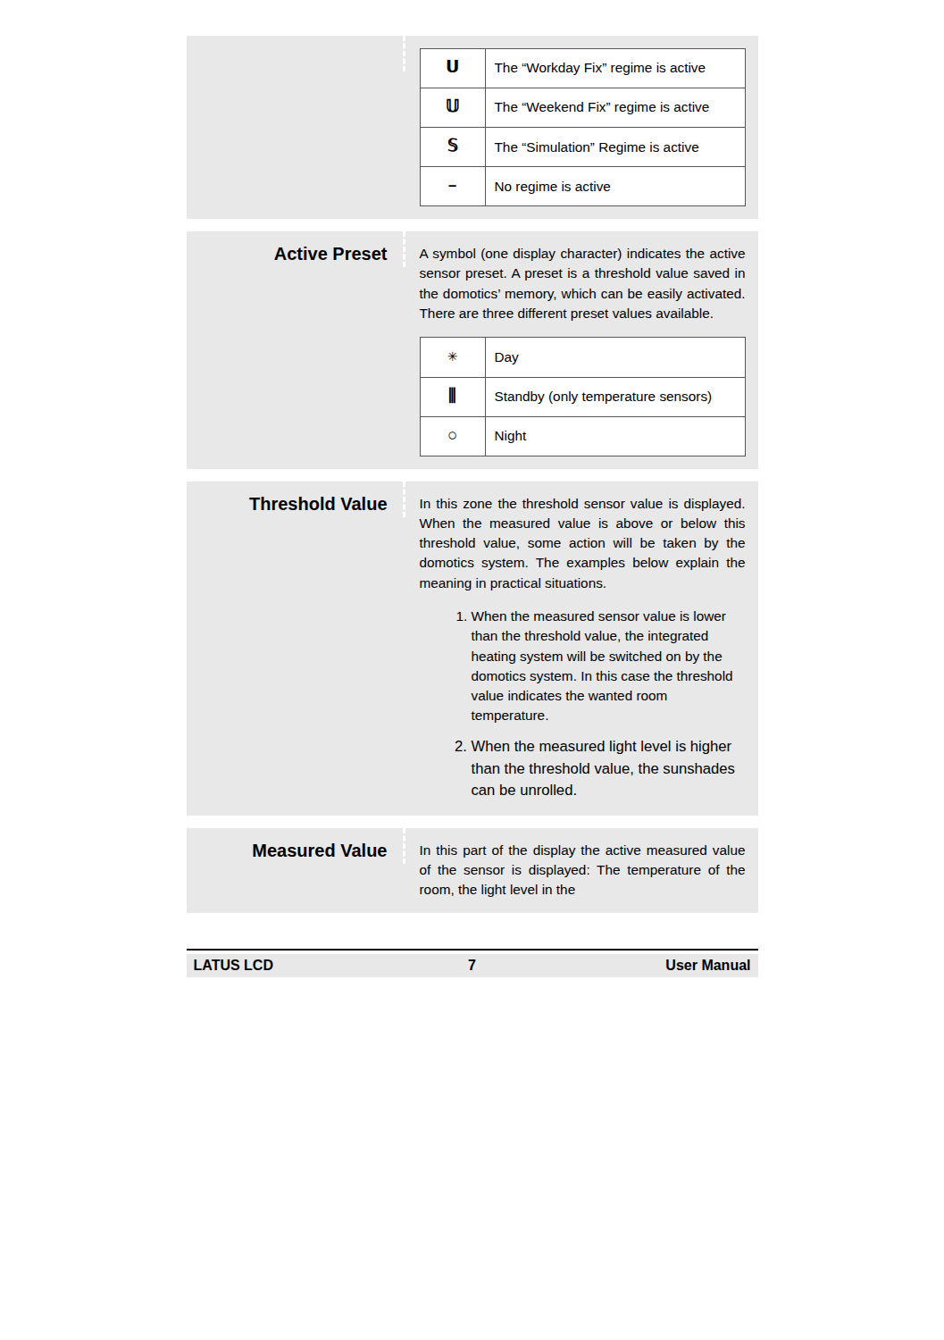| | | / 𝗨 / The “Workday Fix” regime is active / / 𝕌 / The “Weekend Fix” regime is active / / 𝕊 / The “Simulation” Regime is active / / – / No regime is active / |
| Active Preset | | A symbol (one display character) indicates the active sensor preset. A preset is a threshold value saved in the domotics’ memory, which can be easily activated. There are three different preset values available. / ✳ / Day / / ⫼ / Standby (only temperature sensors) / / ○ / Night / |
| Threshold Value | | In this zone the threshold sensor value is displayed. When the measured value is above or below this threshold value, some action will be taken by the domotics system. The examples below explain the meaning in practical situations. When the measured sensor value is lower than the threshold value, the integrated heating system will be switched on by the domotics system. In this case the threshold value indicates the wanted room temperature. When the measured light level is higher than the threshold value, the sunshades can be unrolled. |
| Measured Value | | In this part of the display the active measured value of the sensor is displayed: The temperature of the room, the light level in the |
| LATUS LCD | 7 | User Manual |